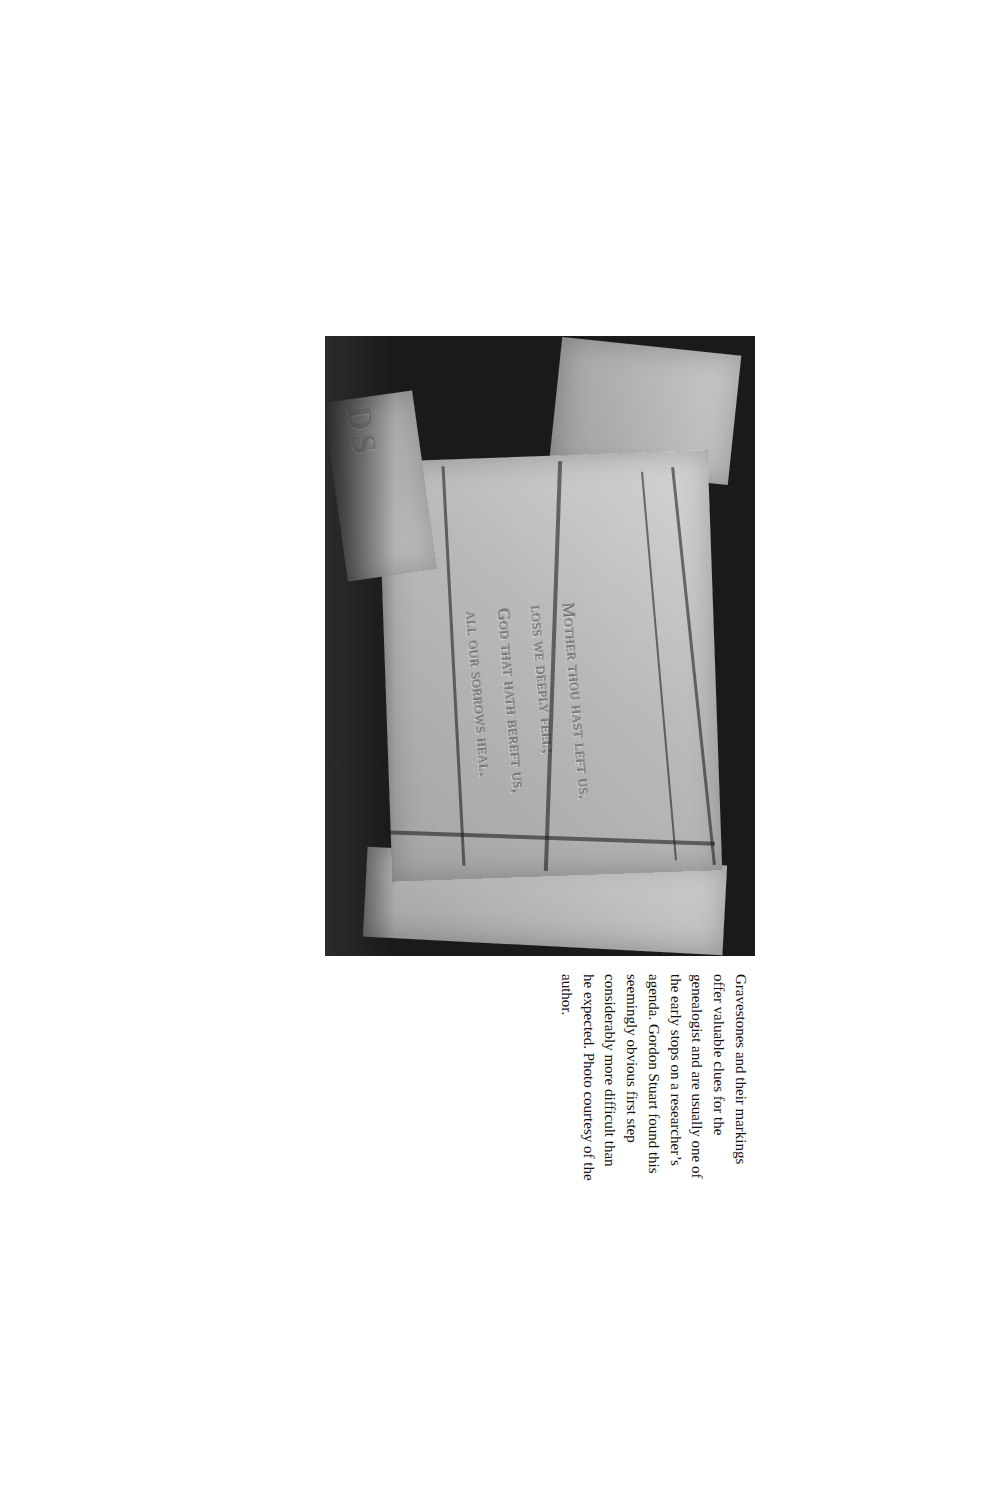Mother thou hast left us. loss we deeply feel; God that hath bereft us, all our sorrows heal.
DS
Gravestones and their markings offer valuable clues for the genealogist and are usually one of the early stops on a researcher’s agenda. Gordon Stuart found this seemingly obvious first step considerably more difficult than he expected. Photo courtesy of the author.